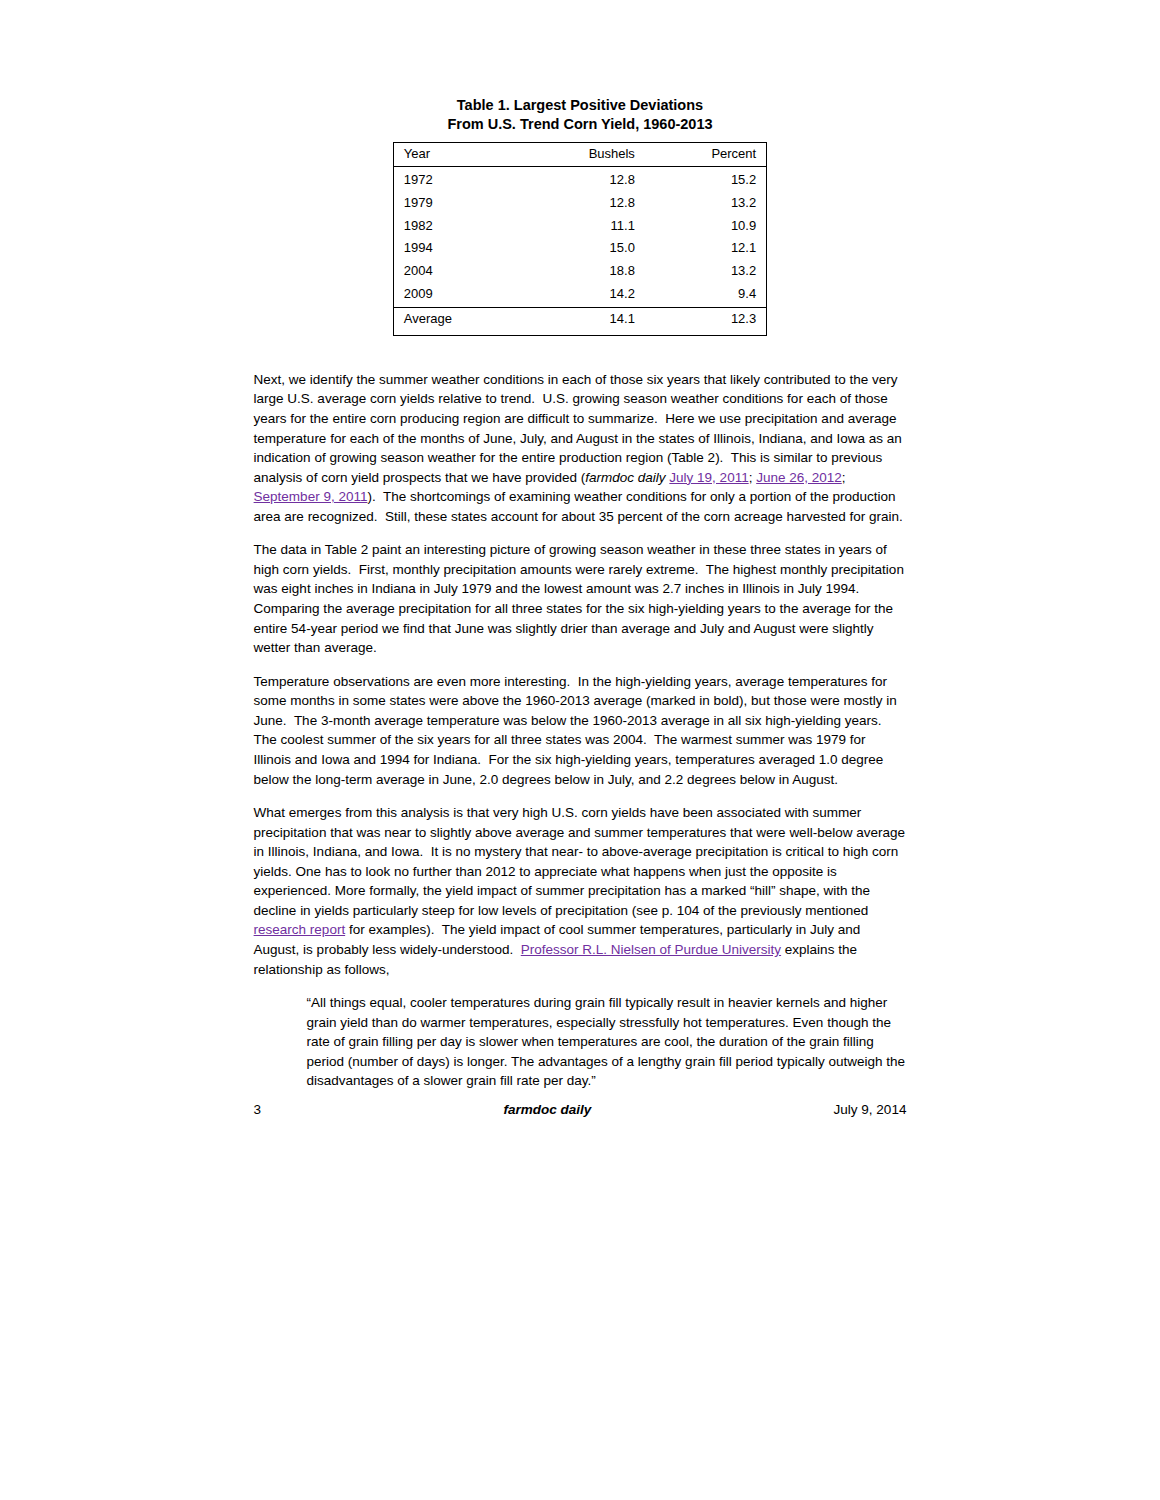Table 1. Largest Positive Deviations From U.S. Trend Corn Yield, 1960-2013
| Year | Bushels | Percent |
| --- | --- | --- |
| 1972 | 12.8 | 15.2 |
| 1979 | 12.8 | 13.2 |
| 1982 | 11.1 | 10.9 |
| 1994 | 15.0 | 12.1 |
| 2004 | 18.8 | 13.2 |
| 2009 | 14.2 | 9.4 |
| Average | 14.1 | 12.3 |
Next, we identify the summer weather conditions in each of those six years that likely contributed to the very large U.S. average corn yields relative to trend. U.S. growing season weather conditions for each of those years for the entire corn producing region are difficult to summarize. Here we use precipitation and average temperature for each of the months of June, July, and August in the states of Illinois, Indiana, and Iowa as an indication of growing season weather for the entire production region (Table 2). This is similar to previous analysis of corn yield prospects that we have provided (farmdoc daily July 19, 2011; June 26, 2012; September 9, 2011). The shortcomings of examining weather conditions for only a portion of the production area are recognized. Still, these states account for about 35 percent of the corn acreage harvested for grain.
The data in Table 2 paint an interesting picture of growing season weather in these three states in years of high corn yields. First, monthly precipitation amounts were rarely extreme. The highest monthly precipitation was eight inches in Indiana in July 1979 and the lowest amount was 2.7 inches in Illinois in July 1994. Comparing the average precipitation for all three states for the six high-yielding years to the average for the entire 54-year period we find that June was slightly drier than average and July and August were slightly wetter than average.
Temperature observations are even more interesting. In the high-yielding years, average temperatures for some months in some states were above the 1960-2013 average (marked in bold), but those were mostly in June. The 3-month average temperature was below the 1960-2013 average in all six high-yielding years. The coolest summer of the six years for all three states was 2004. The warmest summer was 1979 for Illinois and Iowa and 1994 for Indiana. For the six high-yielding years, temperatures averaged 1.0 degree below the long-term average in June, 2.0 degrees below in July, and 2.2 degrees below in August.
What emerges from this analysis is that very high U.S. corn yields have been associated with summer precipitation that was near to slightly above average and summer temperatures that were well-below average in Illinois, Indiana, and Iowa. It is no mystery that near- to above-average precipitation is critical to high corn yields. One has to look no further than 2012 to appreciate what happens when just the opposite is experienced. More formally, the yield impact of summer precipitation has a marked “hill” shape, with the decline in yields particularly steep for low levels of precipitation (see p. 104 of the previously mentioned research report for examples). The yield impact of cool summer temperatures, particularly in July and August, is probably less widely-understood. Professor R.L. Nielsen of Purdue University explains the relationship as follows,
“All things equal, cooler temperatures during grain fill typically result in heavier kernels and higher grain yield than do warmer temperatures, especially stressfully hot temperatures. Even though the rate of grain filling per day is slower when temperatures are cool, the duration of the grain filling period (number of days) is longer. The advantages of a lengthy grain fill period typically outweigh the disadvantages of a slower grain fill rate per day.”
3 farmdoc daily July 9, 2014